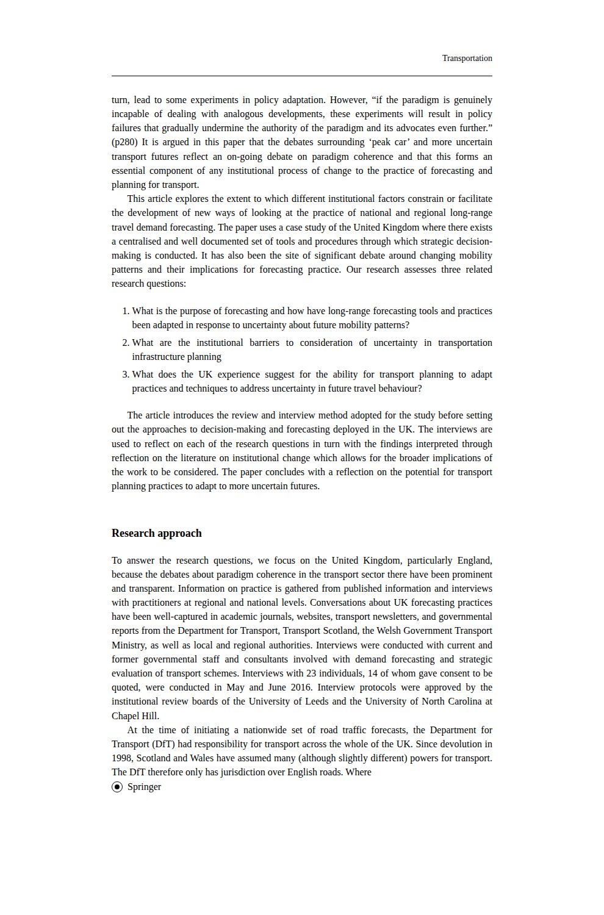Transportation
turn, lead to some experiments in policy adaptation. However, “if the paradigm is genuinely incapable of dealing with analogous developments, these experiments will result in policy failures that gradually undermine the authority of the paradigm and its advocates even further.” (p280) It is argued in this paper that the debates surrounding ‘peak car’ and more uncertain transport futures reflect an on-going debate on paradigm coherence and that this forms an essential component of any institutional process of change to the practice of forecasting and planning for transport.
This article explores the extent to which different institutional factors constrain or facilitate the development of new ways of looking at the practice of national and regional long-range travel demand forecasting. The paper uses a case study of the United Kingdom where there exists a centralised and well documented set of tools and procedures through which strategic decision-making is conducted. It has also been the site of significant debate around changing mobility patterns and their implications for forecasting practice. Our research assesses three related research questions:
What is the purpose of forecasting and how have long-range forecasting tools and practices been adapted in response to uncertainty about future mobility patterns?
What are the institutional barriers to consideration of uncertainty in transportation infrastructure planning
What does the UK experience suggest for the ability for transport planning to adapt practices and techniques to address uncertainty in future travel behaviour?
The article introduces the review and interview method adopted for the study before setting out the approaches to decision-making and forecasting deployed in the UK. The interviews are used to reflect on each of the research questions in turn with the findings interpreted through reflection on the literature on institutional change which allows for the broader implications of the work to be considered. The paper concludes with a reflection on the potential for transport planning practices to adapt to more uncertain futures.
Research approach
To answer the research questions, we focus on the United Kingdom, particularly England, because the debates about paradigm coherence in the transport sector there have been prominent and transparent. Information on practice is gathered from published information and interviews with practitioners at regional and national levels. Conversations about UK forecasting practices have been well-captured in academic journals, websites, transport newsletters, and governmental reports from the Department for Transport, Transport Scotland, the Welsh Government Transport Ministry, as well as local and regional authorities. Interviews were conducted with current and former governmental staff and consultants involved with demand forecasting and strategic evaluation of transport schemes. Interviews with 23 individuals, 14 of whom gave consent to be quoted, were conducted in May and June 2016. Interview protocols were approved by the institutional review boards of the University of Leeds and the University of North Carolina at Chapel Hill.
At the time of initiating a nationwide set of road traffic forecasts, the Department for Transport (DfT) had responsibility for transport across the whole of the UK. Since devolution in 1998, Scotland and Wales have assumed many (although slightly different) powers for transport. The DfT therefore only has jurisdiction over English roads. Where
Springer